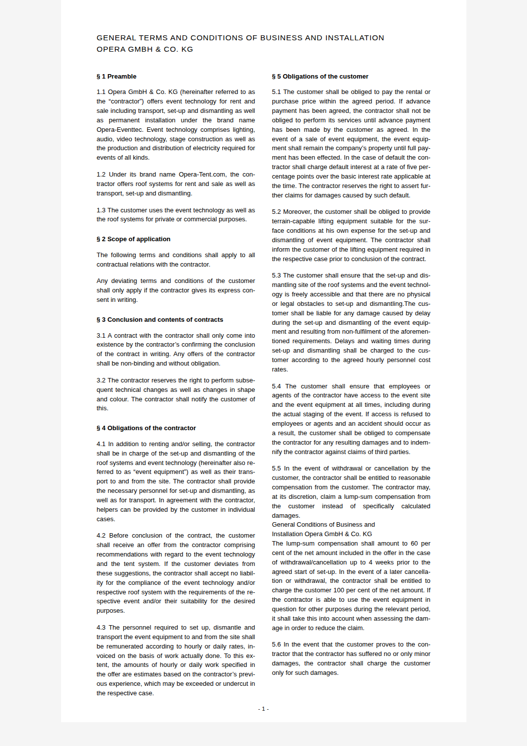General Terms and Conditions of Business and Installation
Opera GmbH & Co. KG
§ 1 Preamble
1.1 Opera GmbH & Co. KG (hereinafter referred to as the “contractor”) offers event technology for rent and sale including transport, set-up and dismantling as well as permanent installation under the brand name Opera-Eventtec. Event technology comprises lighting, audio, video technology, stage construction as well as the production and distribution of electricity required for events of all kinds.
1.2 Under its brand name Opera-Tent.com, the contractor offers roof systems for rent and sale as well as transport, set-up and dismantling.
1.3 The customer uses the event technology as well as the roof systems for private or commercial purposes.
§ 2 Scope of application
The following terms and conditions shall apply to all contractual relations with the contractor.
Any deviating terms and conditions of the customer shall only apply if the contractor gives its express consent in writing.
§ 3 Conclusion and contents of contracts
3.1 A contract with the contractor shall only come into existence by the contractor’s confirming the conclusion of the contract in writing. Any offers of the contractor shall be non-binding and without obligation.
3.2 The contractor reserves the right to perform subsequent technical changes as well as changes in shape and colour. The contractor shall notify the customer of this.
§ 4 Obligations of the contractor
4.1 In addition to renting and/or selling, the contractor shall be in charge of the set-up and dismantling of the roof systems and event technology (hereinafter also referred to as “event equipment”) as well as their transport to and from the site. The contractor shall provide the necessary personnel for set-up and dismantling, as well as for transport. In agreement with the contractor, helpers can be provided by the customer in individual cases.
4.2 Before conclusion of the contract, the customer shall receive an offer from the contractor comprising recommendations with regard to the event technology and the tent system. If the customer deviates from these suggestions, the contractor shall accept no liability for the compliance of the event technology and/or respective roof system with the requirements of the respective event and/or their suitability for the desired purposes.
4.3 The personnel required to set up, dismantle and transport the event equipment to and from the site shall be remunerated according to hourly or daily rates, invoiced on the basis of work actually done. To this extent, the amounts of hourly or daily work specified in the offer are estimates based on the contractor’s previous experience, which may be exceeded or undercut in the respective case.
§ 5 Obligations of the customer
5.1 The customer shall be obliged to pay the rental or purchase price within the agreed period. If advance payment has been agreed, the contractor shall not be obliged to perform its services until advance payment has been made by the customer as agreed. In the event of a sale of event equipment, the event equipment shall remain the company’s property until full payment has been effected. In the case of default the contractor shall charge default interest at a rate of five percentage points over the basic interest rate applicable at the time. The contractor reserves the right to assert further claims for damages caused by such default.
5.2 Moreover, the customer shall be obliged to provide terrain-capable lifting equipment suitable for the surface conditions at his own expense for the set-up and dismantling of event equipment. The contractor shall inform the customer of the lifting equipment required in the respective case prior to conclusion of the contract.
5.3 The customer shall ensure that the set-up and dismantling site of the roof systems and the event technology is freely accessible and that there are no physical or legal obstacles to set-up and dismantling.The customer shall be liable for any damage caused by delay during the set-up and dismantling of the event equipment and resulting from non-fulfilment of the aforementioned requirements. Delays and waiting times during set-up and dismantling shall be charged to the customer according to the agreed hourly personnel cost rates.
5.4 The customer shall ensure that employees or agents of the contractor have access to the event site and the event equipment at all times, including during the actual staging of the event. If access is refused to employees or agents and an accident should occur as a result, the customer shall be obliged to compensate the contractor for any resulting damages and to indemnify the contractor against claims of third parties.
5.5 In the event of withdrawal or cancellation by the customer, the contractor shall be entitled to reasonable compensation from the customer. The contractor may, at its discretion, claim a lump-sum compensation from the customer instead of specifically calculated damages.
General Conditions of Business and
Installation Opera GmbH & Co. KG
The lump-sum compensation shall amount to 60 per cent of the net amount included in the offer in the case of withdrawal/cancellation up to 4 weeks prior to the agreed start of set-up. In the event of a later cancellation or withdrawal, the contractor shall be entitled to charge the customer 100 per cent of the net amount. If the contractor is able to use the event equipment in question for other purposes during the relevant period, it shall take this into account when assessing the damage in order to reduce the claim.
5.6 In the event that the customer proves to the contractor that the contractor has suffered no or only minor damages, the contractor shall charge the customer only for such damages.
- 1 -